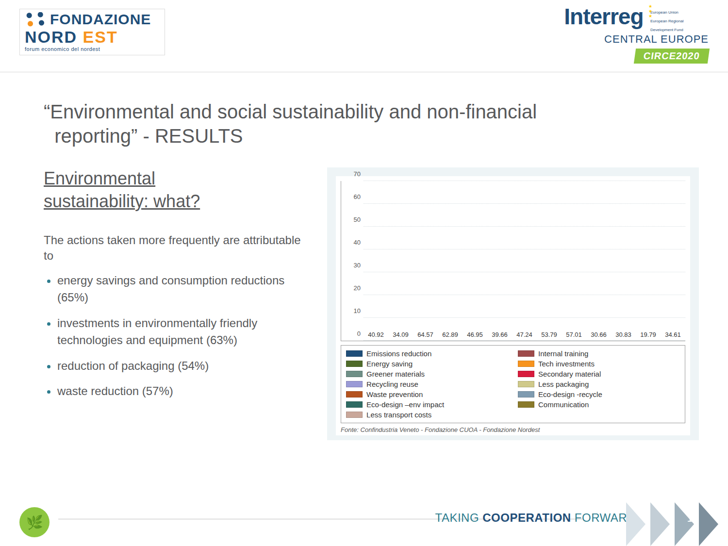FONDAZIONE
NORD EST
forum economico del nordest
Interreg European Union
European Regional
Development Fund
CENTRAL EUROPE
CIRCE2020
“Environmental and social sustainability and non-financial
reporting” - RESULTS
Environmental
sustainability: what?
The actions taken more frequently are attributable to
energy savings and consumption reductions (65%)
investments in environmentally friendly technologies and equipment (63%)
reduction of packaging (54%)
waste reduction (57%)
0
10
20
30
40
50
60
70
40.92
34.09
64.57
62.89
46.95
39.66
47.24
53.79
57.01
30.66
30.83
19.79
34.61
Emissions reduction
Internal training
Energy saving
Tech investments
Greener materials
Secondary material
Recycling reuse
Less packaging
Waste prevention
Eco-design -recycle
Eco-design –env impact
Communication
Less transport costs
Fonte: Confindustria Veneto - Fondazione CUOA - Fondazione Nordest
🌿
TAKING COOPERATION FORWARD
18